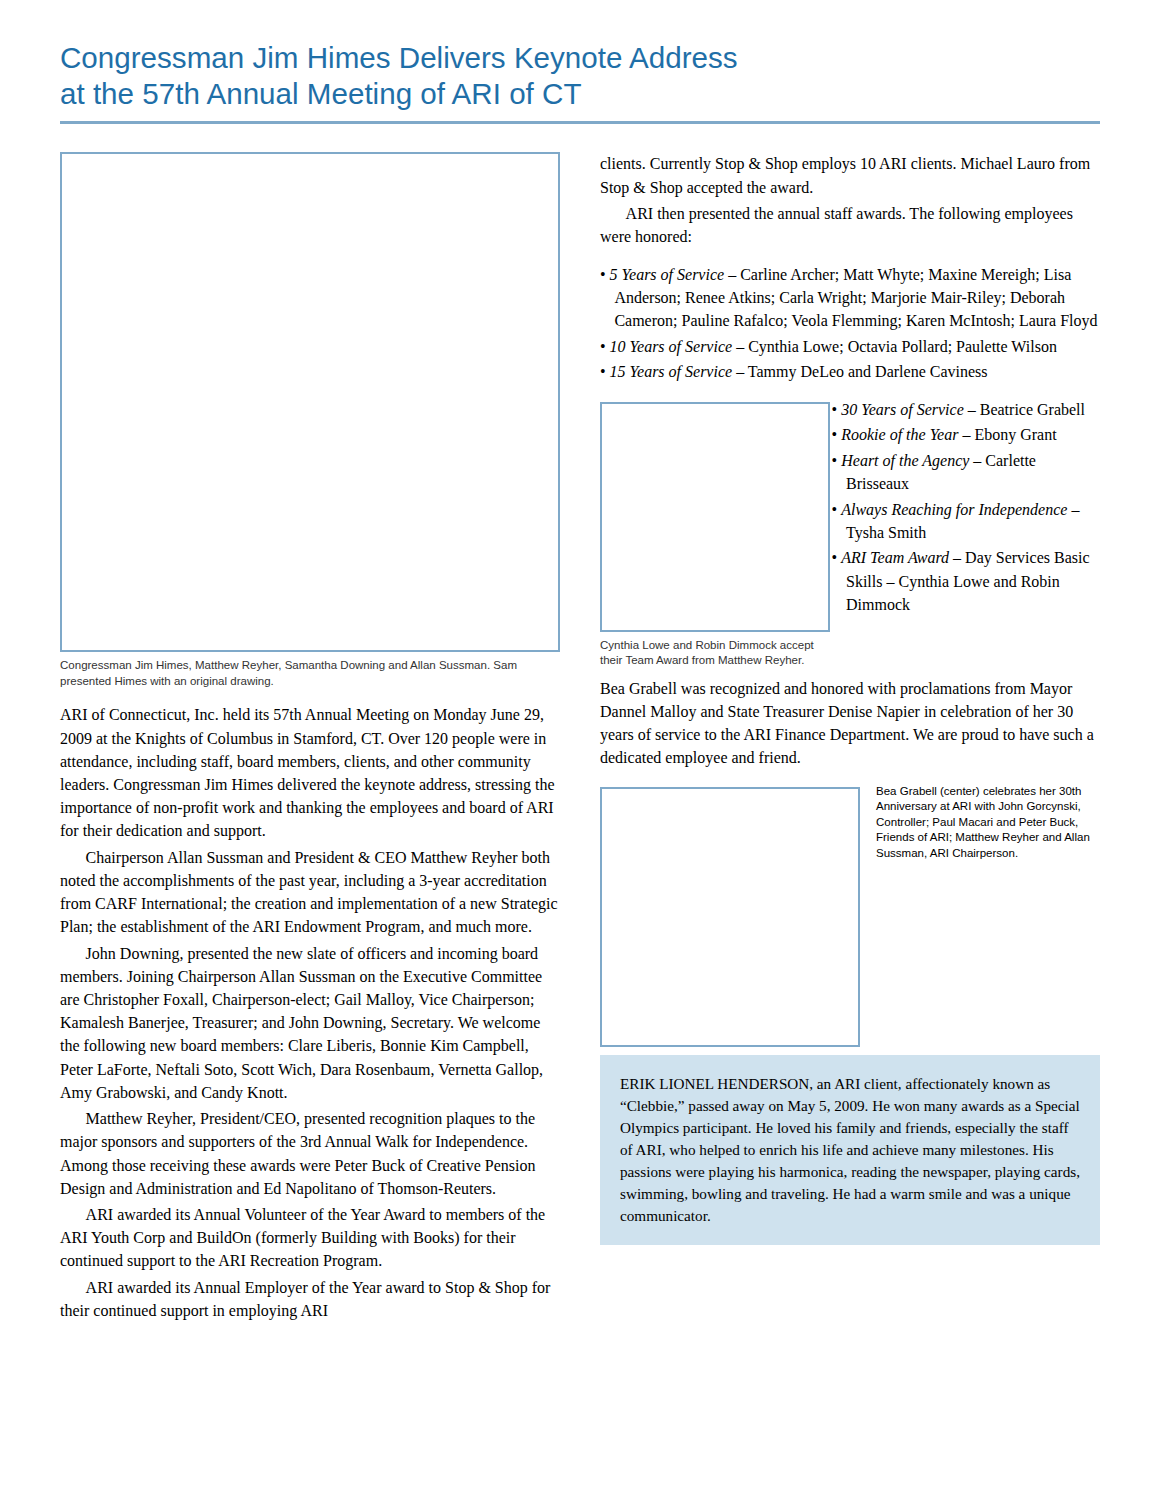Congressman Jim Himes Delivers Keynote Address
at the 57th Annual Meeting of ARI of CT
Congressman Jim Himes, Matthew Reyher, Samantha Downing and Allan Sussman. Sam presented Himes with an original drawing.
ARI of Connecticut, Inc. held its 57th Annual Meeting on Monday June 29, 2009 at the Knights of Columbus in Stamford, CT. Over 120 people were in attendance, including staff, board members, clients, and other community leaders. Congressman Jim Himes delivered the keynote address, stressing the importance of non-profit work and thanking the employees and board of ARI for their dedication and support.
Chairperson Allan Sussman and President & CEO Matthew Reyher both noted the accomplishments of the past year, including a 3-year accreditation from CARF International; the creation and implementation of a new Strategic Plan; the establishment of the ARI Endowment Program, and much more.
John Downing, presented the new slate of officers and incoming board members. Joining Chairperson Allan Sussman on the Executive Committee are Christopher Foxall, Chairperson-elect; Gail Malloy, Vice Chairperson; Kamalesh Banerjee, Treasurer; and John Downing, Secretary. We welcome the following new board members: Clare Liberis, Bonnie Kim Campbell, Peter LaForte, Neftali Soto, Scott Wich, Dara Rosenbaum, Vernetta Gallop, Amy Grabowski, and Candy Knott.
Matthew Reyher, President/CEO, presented recognition plaques to the major sponsors and supporters of the 3rd Annual Walk for Independence. Among those receiving these awards were Peter Buck of Creative Pension Design and Administration and Ed Napolitano of Thomson-Reuters.
ARI awarded its Annual Volunteer of the Year Award to members of the ARI Youth Corp and BuildOn (formerly Building with Books) for their continued support to the ARI Recreation Program.
ARI awarded its Annual Employer of the Year award to Stop & Shop for their continued support in employing ARI
clients. Currently Stop & Shop employs 10 ARI clients. Michael Lauro from Stop & Shop accepted the award.
ARI then presented the annual staff awards. The following employees were honored:
5 Years of Service – Carline Archer; Matt Whyte; Maxine Mereigh; Lisa Anderson; Renee Atkins; Carla Wright; Marjorie Mair-Riley; Deborah Cameron; Pauline Rafalco; Veola Flemming; Karen McIntosh; Laura Floyd
10 Years of Service – Cynthia Lowe; Octavia Pollard; Paulette Wilson
15 Years of Service – Tammy DeLeo and Darlene Caviness
Cynthia Lowe and Robin Dimmock accept their Team Award from Matthew Reyher.
30 Years of Service – Beatrice Grabell
Rookie of the Year – Ebony Grant
Heart of the Agency – Carlette Brisseaux
Always Reaching for Independence – Tysha Smith
ARI Team Award – Day Services Basic Skills – Cynthia Lowe and Robin Dimmock
Bea Grabell was recognized and honored with proclamations from Mayor Dannel Malloy and State Treasurer Denise Napier in celebration of her 30 years of service to the ARI Finance Department. We are proud to have such a dedicated employee and friend.
Bea Grabell (center) celebrates her 30th Anniversary at ARI with John Gorcynski, Controller; Paul Macari and Peter Buck, Friends of ARI; Matthew Reyher and Allan Sussman, ARI Chairperson.
ERIK LIONEL HENDERSON, an ARI client, affectionately known as “Clebbie,” passed away on May 5, 2009. He won many awards as a Special Olympics participant. He loved his family and friends, especially the staff of ARI, who helped to enrich his life and achieve many milestones. His passions were playing his harmonica, reading the newspaper, playing cards, swimming, bowling and traveling. He had a warm smile and was a unique communicator.